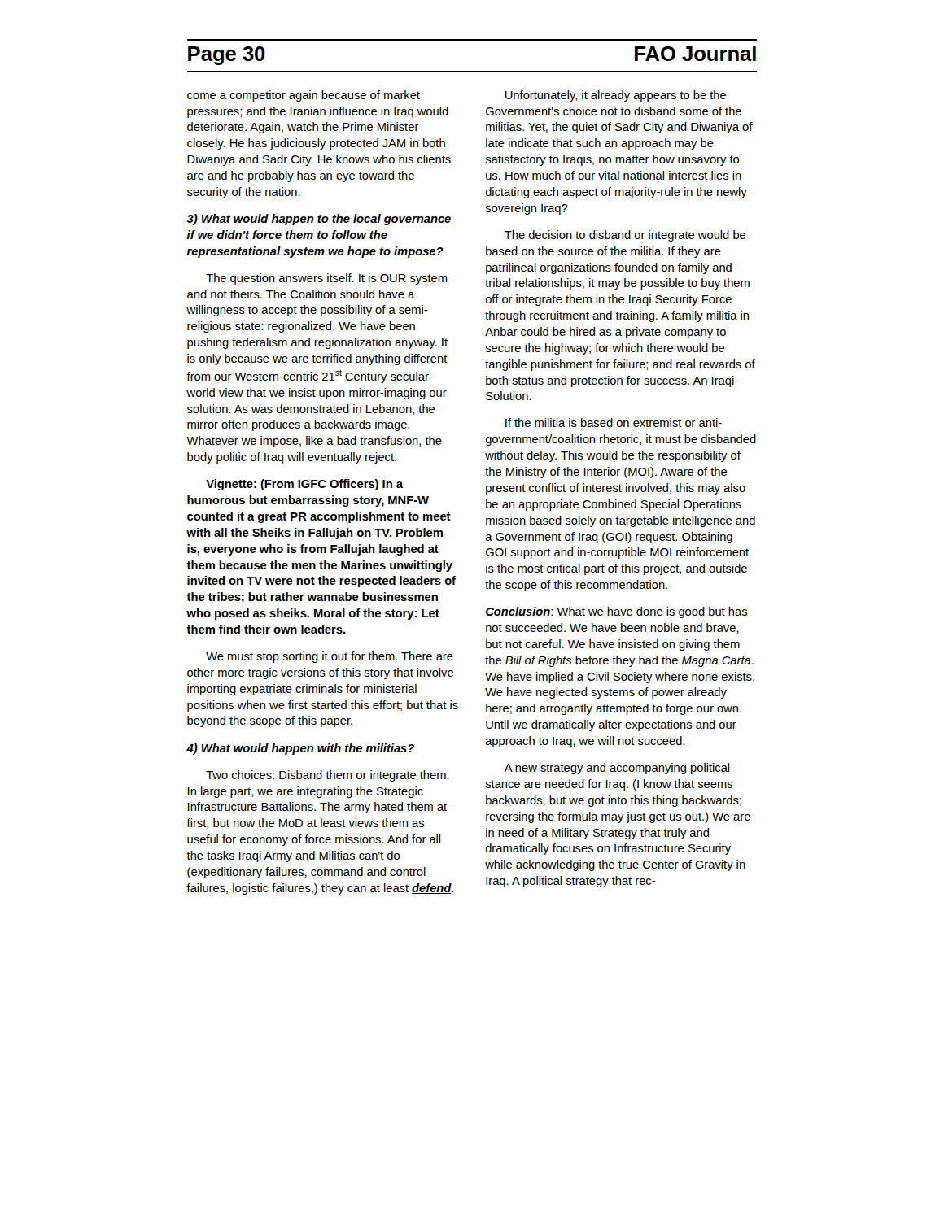Page 30 FAO Journal
come a competitor again because of market pressures; and the Iranian influence in Iraq would deteriorate. Again, watch the Prime Minister closely. He has judiciously protected JAM in both Diwaniya and Sadr City. He knows who his clients are and he probably has an eye toward the security of the nation.
3) What would happen to the local governance if we didn't force them to follow the representational system we hope to impose?
The question answers itself. It is OUR system and not theirs. The Coalition should have a willingness to accept the possibility of a semi-religious state: regionalized. We have been pushing federalism and regionalization anyway. It is only because we are terrified anything different from our Western-centric 21st Century secular-world view that we insist upon mirror-imaging our solution. As was demonstrated in Lebanon, the mirror often produces a backwards image. Whatever we impose, like a bad transfusion, the body politic of Iraq will eventually reject.
Vignette: (From IGFC Officers) In a humorous but embarrassing story, MNF-W counted it a great PR accomplishment to meet with all the Sheiks in Fallujah on TV. Problem is, everyone who is from Fallujah laughed at them because the men the Marines unwittingly invited on TV were not the respected leaders of the tribes; but rather wannabe businessmen who posed as sheiks. Moral of the story: Let them find their own leaders.
We must stop sorting it out for them. There are other more tragic versions of this story that involve importing expatriate criminals for ministerial positions when we first started this effort; but that is beyond the scope of this paper.
4) What would happen with the militias?
Two choices: Disband them or integrate them. In large part, we are integrating the Strategic Infrastructure Battalions. The army hated them at first, but now the MoD at least views them as useful for economy of force missions. And for all the tasks Iraqi Army and Militias can't do (expeditionary failures, command and control failures, logistic failures,) they can at least defend.
Unfortunately, it already appears to be the Government's choice not to disband some of the militias. Yet, the quiet of Sadr City and Diwaniya of late indicate that such an approach may be satisfactory to Iraqis, no matter how unsavory to us. How much of our vital national interest lies in dictating each aspect of majority-rule in the newly sovereign Iraq?
The decision to disband or integrate would be based on the source of the militia. If they are patrilineal organizations founded on family and tribal relationships, it may be possible to buy them off or integrate them in the Iraqi Security Force through recruitment and training. A family militia in Anbar could be hired as a private company to secure the highway; for which there would be tangible punishment for failure; and real rewards of both status and protection for success. An Iraqi-Solution.
If the militia is based on extremist or anti-government/coalition rhetoric, it must be disbanded without delay. This would be the responsibility of the Ministry of the Interior (MOI). Aware of the present conflict of interest involved, this may also be an appropriate Combined Special Operations mission based solely on targetable intelligence and a Government of Iraq (GOI) request. Obtaining GOI support and in-corruptible MOI reinforcement is the most critical part of this project, and outside the scope of this recommendation.
Conclusion: What we have done is good but has not succeeded. We have been noble and brave, but not careful. We have insisted on giving them the Bill of Rights before they had the Magna Carta. We have implied a Civil Society where none exists. We have neglected systems of power already here; and arrogantly attempted to forge our own. Until we dramatically alter expectations and our approach to Iraq, we will not succeed.
A new strategy and accompanying political stance are needed for Iraq. (I know that seems backwards, but we got into this thing backwards; reversing the formula may just get us out.) We are in need of a Military Strategy that truly and dramatically focuses on Infrastructure Security while acknowledging the true Center of Gravity in Iraq. A political strategy that rec-